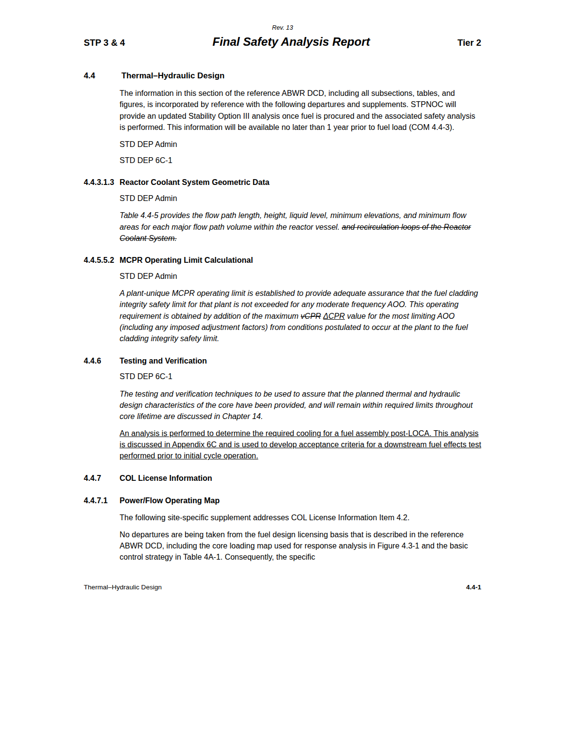Rev. 13
STP 3 & 4 Final Safety Analysis Report Tier 2
4.4 Thermal–Hydraulic Design
The information in this section of the reference ABWR DCD, including all subsections, tables, and figures, is incorporated by reference with the following departures and supplements. STPNOC will provide an updated Stability Option III analysis once fuel is procured and the associated safety analysis is performed. This information will be available no later than 1 year prior to fuel load (COM 4.4-3).
STD DEP Admin
STD DEP 6C-1
4.4.3.1.3 Reactor Coolant System Geometric Data
STD DEP Admin
Table 4.4-5 provides the flow path length, height, liquid level, minimum elevations, and minimum flow areas for each major flow path volume within the reactor vessel. and recirculation loops of the Reactor Coolant System.
4.4.5.5.2 MCPR Operating Limit Calculational
STD DEP Admin
A plant-unique MCPR operating limit is established to provide adequate assurance that the fuel cladding integrity safety limit for that plant is not exceeded for any moderate frequency AOO. This operating requirement is obtained by addition of the maximum vCPR ΔCPR value for the most limiting AOO (including any imposed adjustment factors) from conditions postulated to occur at the plant to the fuel cladding integrity safety limit.
4.4.6 Testing and Verification
STD DEP 6C-1
The testing and verification techniques to be used to assure that the planned thermal and hydraulic design characteristics of the core have been provided, and will remain within required limits throughout core lifetime are discussed in Chapter 14.
An analysis is performed to determine the required cooling for a fuel assembly post-LOCA. This analysis is discussed in Appendix 6C and is used to develop acceptance criteria for a downstream fuel effects test performed prior to initial cycle operation.
4.4.7 COL License Information
4.4.7.1 Power/Flow Operating Map
The following site-specific supplement addresses COL License Information Item 4.2.
No departures are being taken from the fuel design licensing basis that is described in the reference ABWR DCD, including the core loading map used for response analysis in Figure 4.3-1 and the basic control strategy in Table 4A-1. Consequently, the specific
Thermal–Hydraulic Design 4.4-1